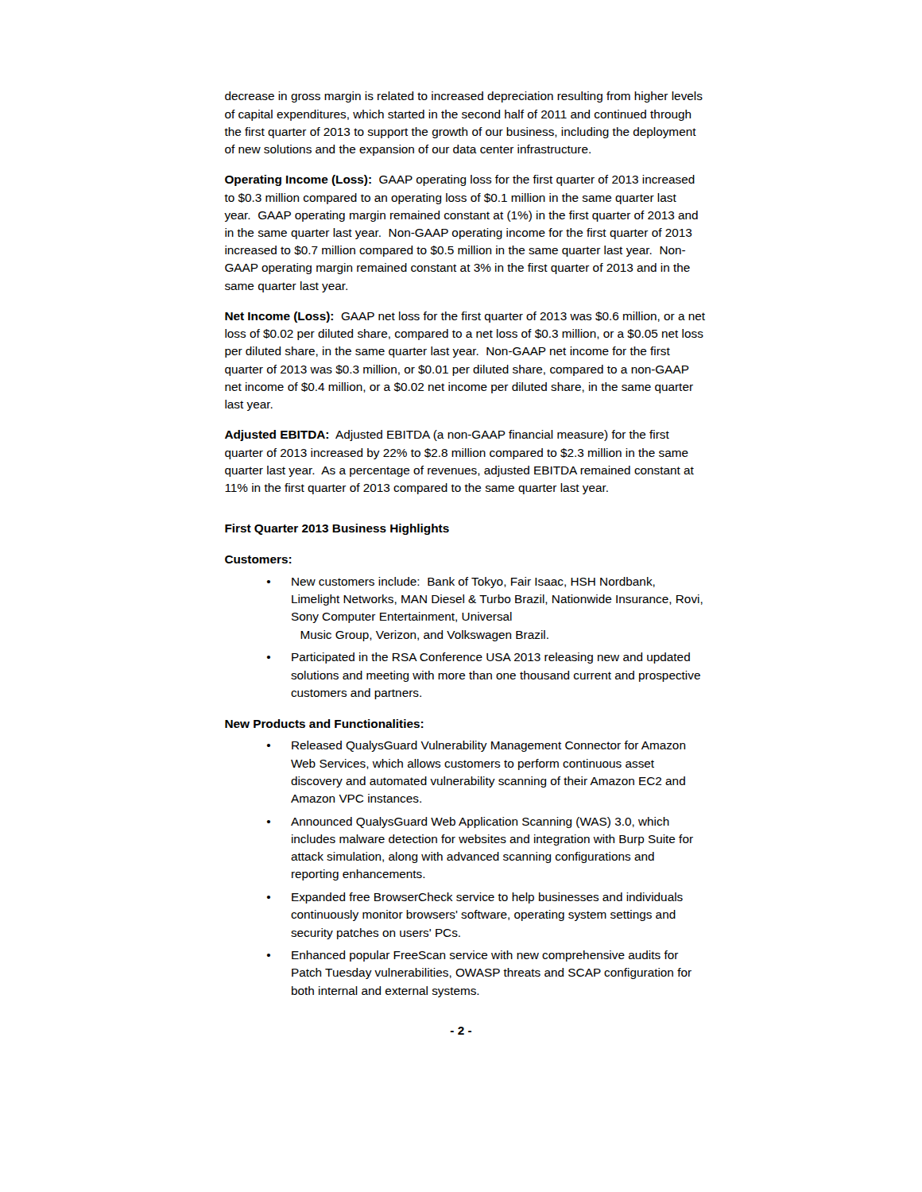decrease in gross margin is related to increased depreciation resulting from higher levels of capital expenditures, which started in the second half of 2011 and continued through the first quarter of 2013 to support the growth of our business, including the deployment of new solutions and the expansion of our data center infrastructure.
Operating Income (Loss): GAAP operating loss for the first quarter of 2013 increased to $0.3 million compared to an operating loss of $0.1 million in the same quarter last year. GAAP operating margin remained constant at (1%) in the first quarter of 2013 and in the same quarter last year. Non-GAAP operating income for the first quarter of 2013 increased to $0.7 million compared to $0.5 million in the same quarter last year. Non-GAAP operating margin remained constant at 3% in the first quarter of 2013 and in the same quarter last year.
Net Income (Loss): GAAP net loss for the first quarter of 2013 was $0.6 million, or a net loss of $0.02 per diluted share, compared to a net loss of $0.3 million, or a $0.05 net loss per diluted share, in the same quarter last year. Non-GAAP net income for the first quarter of 2013 was $0.3 million, or $0.01 per diluted share, compared to a non-GAAP net income of $0.4 million, or a $0.02 net income per diluted share, in the same quarter last year.
Adjusted EBITDA: Adjusted EBITDA (a non-GAAP financial measure) for the first quarter of 2013 increased by 22% to $2.8 million compared to $2.3 million in the same quarter last year. As a percentage of revenues, adjusted EBITDA remained constant at 11% in the first quarter of 2013 compared to the same quarter last year.
First Quarter 2013 Business Highlights
Customers:
New customers include: Bank of Tokyo, Fair Isaac, HSH Nordbank, Limelight Networks, MAN Diesel & Turbo Brazil, Nationwide Insurance, Rovi, Sony Computer Entertainment, Universal Music Group, Verizon, and Volkswagen Brazil.
Participated in the RSA Conference USA 2013 releasing new and updated solutions and meeting with more than one thousand current and prospective customers and partners.
New Products and Functionalities:
Released QualysGuard Vulnerability Management Connector for Amazon Web Services, which allows customers to perform continuous asset discovery and automated vulnerability scanning of their Amazon EC2 and Amazon VPC instances.
Announced QualysGuard Web Application Scanning (WAS) 3.0, which includes malware detection for websites and integration with Burp Suite for attack simulation, along with advanced scanning configurations and reporting enhancements.
Expanded free BrowserCheck service to help businesses and individuals continuously monitor browsers' software, operating system settings and security patches on users' PCs.
Enhanced popular FreeScan service with new comprehensive audits for Patch Tuesday vulnerabilities, OWASP threats and SCAP configuration for both internal and external systems.
- 2 -